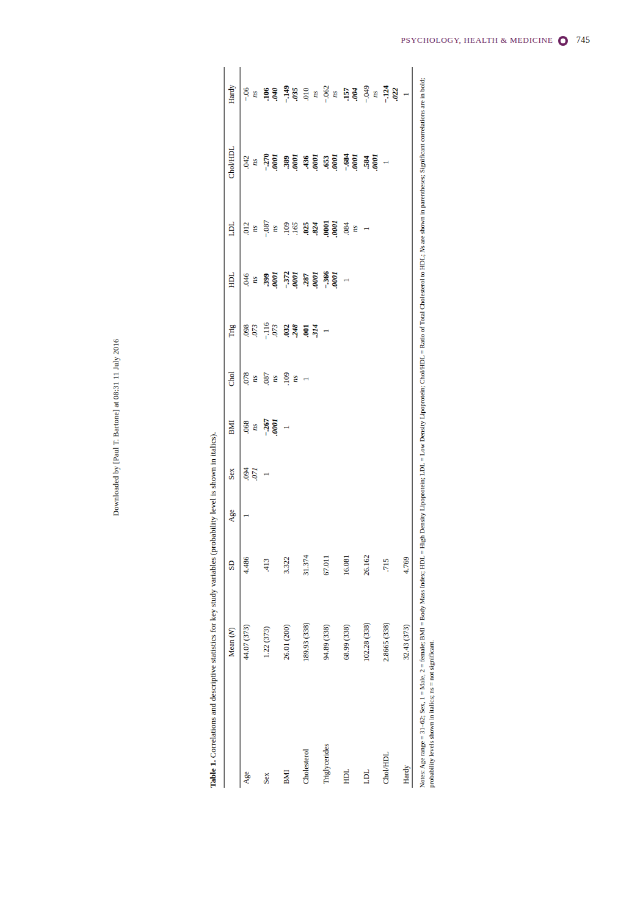Downloaded by [Paul T. Bartone] at 08:31 11 July 2016
PSYCHOLOGY, HEALTH & MEDICINE 745
Table 1. Correlations and descriptive statistics for key study variables (probability level is shown in italics).
| | Mean ( N ) | SD | Age | Sex | BMI | Chol | Trig | HDL | LDL | Chol/HDL | Hardy |
| --- | --- | --- | --- | --- | --- | --- | --- | --- | --- | --- | --- |
| Age | 44.07 (373) | 4.486 | 1 | .094 .071 | .068 ns | .078 ns | .098 .073 | .046 ns | .012 ns | .042 ns | −.06 ns |
| Sex | 1.22 (373) | .413 | | 1 | −.267 .0001 | .087 ns | −.116 .073 | .399 .0001 | −.087 ns | −.270 .0001 | .106 .040 |
| BMI | 26.01 (200) | 3.322 | | | 1 | .109 ns | .032 .248 | −.372 .0001 | .109 .165 | .389 .0001 | −.149 .035 |
| Cholesterol | 189.93 (338) | 31.374 | | | | 1 | .001 .314 | .287 .0001 | .025 .824 | .436 .0001 | .010 ns |
| Triglycerides | 94.89 (338) | 67.011 | | | | | 1 | −.366 .0001 | .0001 .0001 | .653 .0001 | −.062 ns |
| HDL | 68.99 (338) | 16.081 | | | | | | 1 | .084 ns | −.684 .0001 | .157 .004 |
| LDL | 102.28 (338) | 26.162 | | | | | | | 1 | .584 .0001 | −.049 ns |
| Chol/HDL | 2.8665 (338) | .715 | | | | | | | | 1 | −.124 .022 |
| Hardy | 32.43 (373) | 4.769 | | | | | | | | | 1 |
Notes: Age range = 31–62; Sex, 1 = Male, 2 = female; BMI = Body Mass Index; HDL = High Density Lipoprotein; LDL = Low Density Lipoprotein; Chol/HDL = Ratio of Total Cholesterol to HDL; Ns are shown in parentheses; Significant correlations are in bold; probability levels shown in italics; ns = not significant.